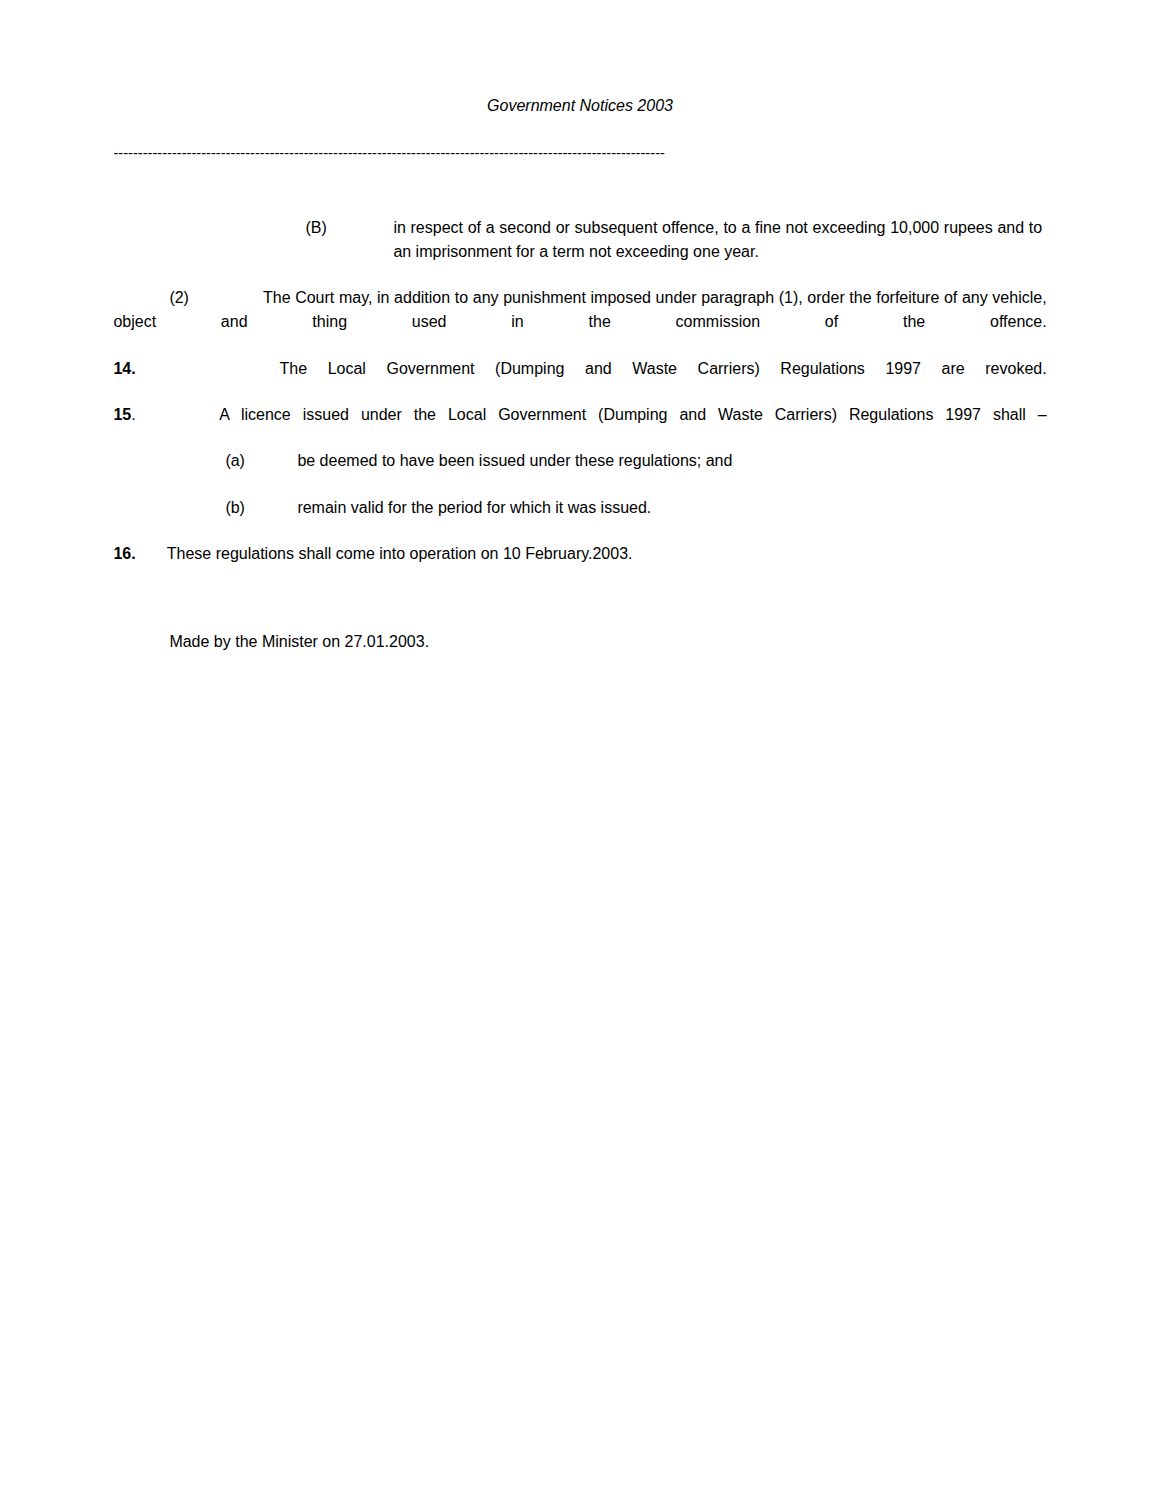Government Notices 2003
-----------------------------------------------------------------------------------------------------------------
(B) in respect of a second or subsequent offence, to a fine not exceeding 10,000 rupees and to an imprisonment for a term not exceeding one year.
(2) The Court may, in addition to any punishment imposed under paragraph (1), order the forfeiture of any vehicle, object and thing used in the commission of the offence.
14. The Local Government (Dumping and Waste Carriers) Regulations 1997 are revoked.
15. A licence issued under the Local Government (Dumping and Waste Carriers) Regulations 1997 shall –
(a) be deemed to have been issued under these regulations; and
(b) remain valid for the period for which it was issued.
16. These regulations shall come into operation on 10 February.2003.
Made by the Minister on 27.01.2003.